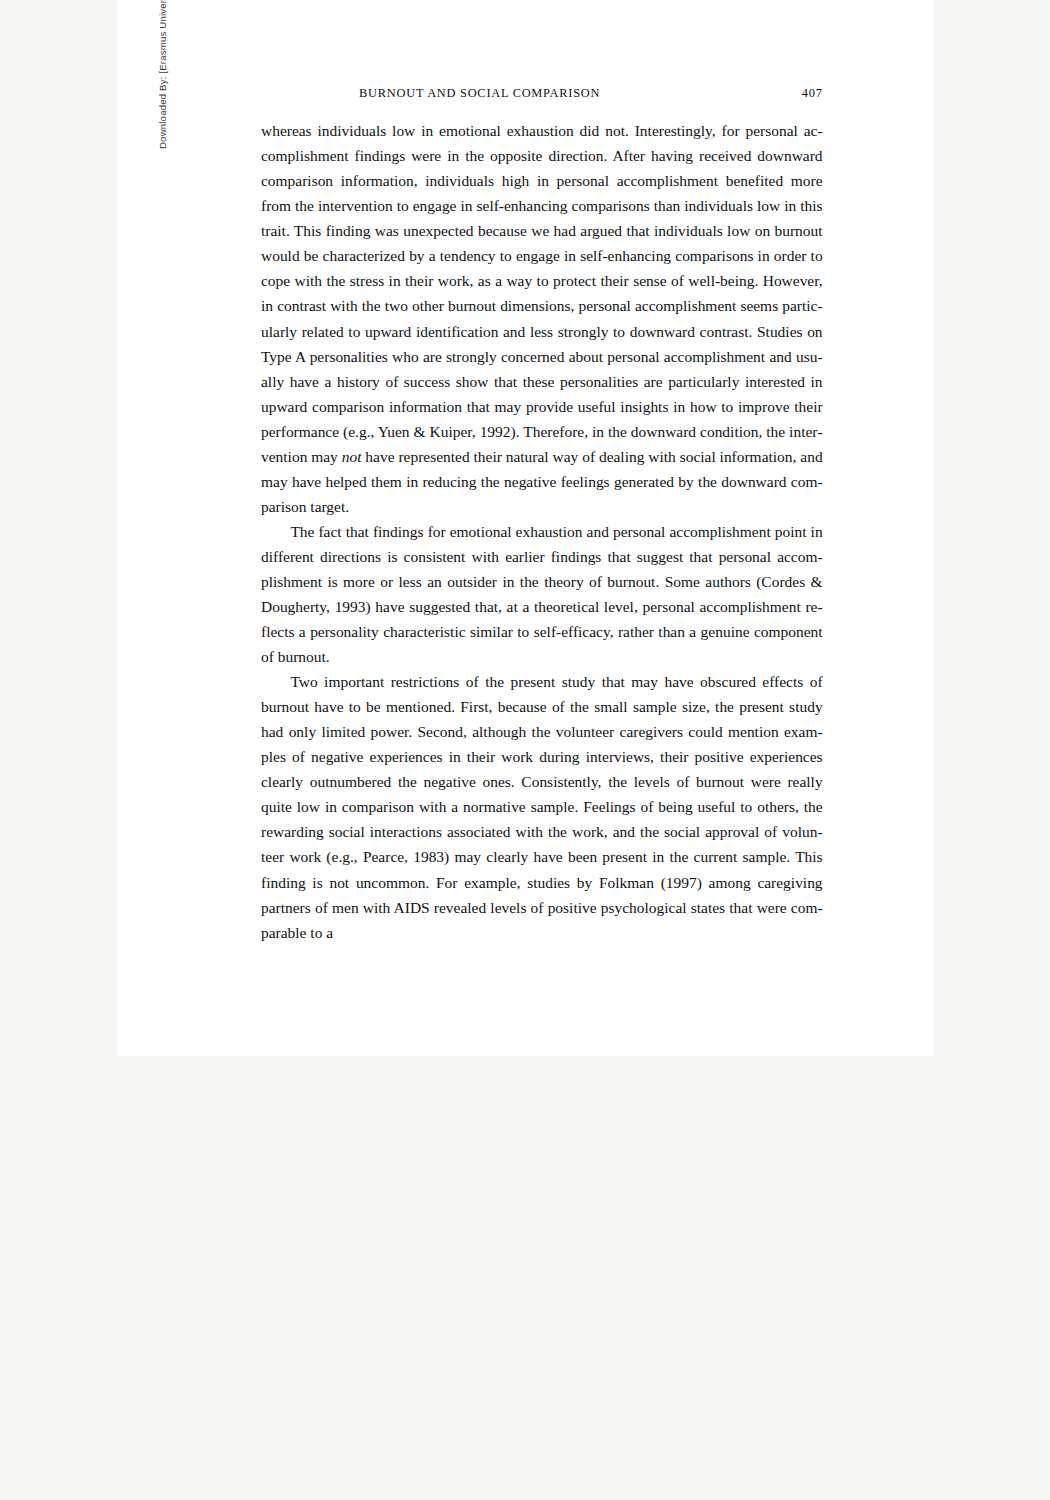Downloaded By: [Erasmus University Library / Rotterdamsch Leeskabinet / Erasmus MC / Univ Med Centre Rotterdam] At: 13:14 26 May 2010
BURNOUT AND SOCIAL COMPARISON 407
whereas individuals low in emotional exhaustion did not. Interestingly, for personal accomplishment findings were in the opposite direction. After having received downward comparison information, individuals high in personal accomplishment benefited more from the intervention to engage in self-enhancing comparisons than individuals low in this trait. This finding was unexpected because we had argued that individuals low on burnout would be characterized by a tendency to engage in self-enhancing comparisons in order to cope with the stress in their work, as a way to protect their sense of well-being. However, in contrast with the two other burnout dimensions, personal accomplishment seems particularly related to upward identification and less strongly to downward contrast. Studies on Type A personalities who are strongly concerned about personal accomplishment and usually have a history of success show that these personalities are particularly interested in upward comparison information that may provide useful insights in how to improve their performance (e.g., Yuen & Kuiper, 1992). Therefore, in the downward condition, the intervention may not have represented their natural way of dealing with social information, and may have helped them in reducing the negative feelings generated by the downward comparison target.
The fact that findings for emotional exhaustion and personal accomplishment point in different directions is consistent with earlier findings that suggest that personal accomplishment is more or less an outsider in the theory of burnout. Some authors (Cordes & Dougherty, 1993) have suggested that, at a theoretical level, personal accomplishment reflects a personality characteristic similar to self-efficacy, rather than a genuine component of burnout.
Two important restrictions of the present study that may have obscured effects of burnout have to be mentioned. First, because of the small sample size, the present study had only limited power. Second, although the volunteer caregivers could mention examples of negative experiences in their work during interviews, their positive experiences clearly outnumbered the negative ones. Consistently, the levels of burnout were really quite low in comparison with a normative sample. Feelings of being useful to others, the rewarding social interactions associated with the work, and the social approval of volunteer work (e.g., Pearce, 1983) may clearly have been present in the current sample. This finding is not uncommon. For example, studies by Folkman (1997) among caregiving partners of men with AIDS revealed levels of positive psychological states that were comparable to a